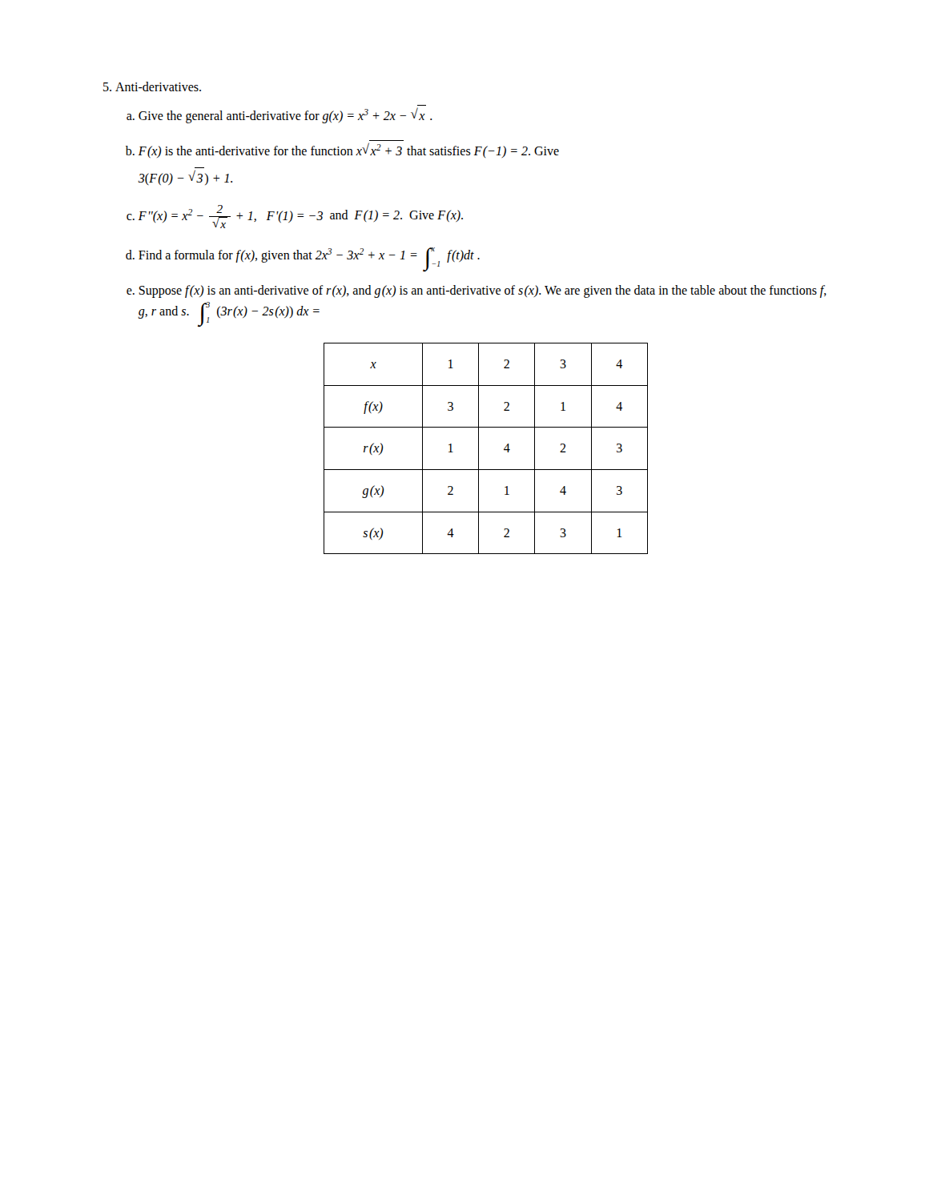Anti-derivatives.
Give the general anti-derivative for g(x) = x3 + 2x − x .
F (x) is the anti-derivative for the function xx2 + 3 that satisfies F (−1) = 2. Give
3(F (0) − 3) + 1.
F ''(x) = x2 − 2 x + 1, F '(1) = −3 and F (1) = 2. Give F (x).
Find a formula for f (x), given that 2x3 − 3x2 + x − 1 = ∫x−1 f (t)dt .
Suppose f (x) is an anti-derivative of r (x), and g (x) is an anti-derivative of s (x). We are given the data in the table about the functions f, g, r and s. ∫31 (3r (x) − 2s (x)) dx =
| x | 1 | 2 | 3 | 4 |
| f (x) | 3 | 2 | 1 | 4 |
| r (x) | 1 | 4 | 2 | 3 |
| g (x) | 2 | 1 | 4 | 3 |
| s (x) | 4 | 2 | 3 | 1 |